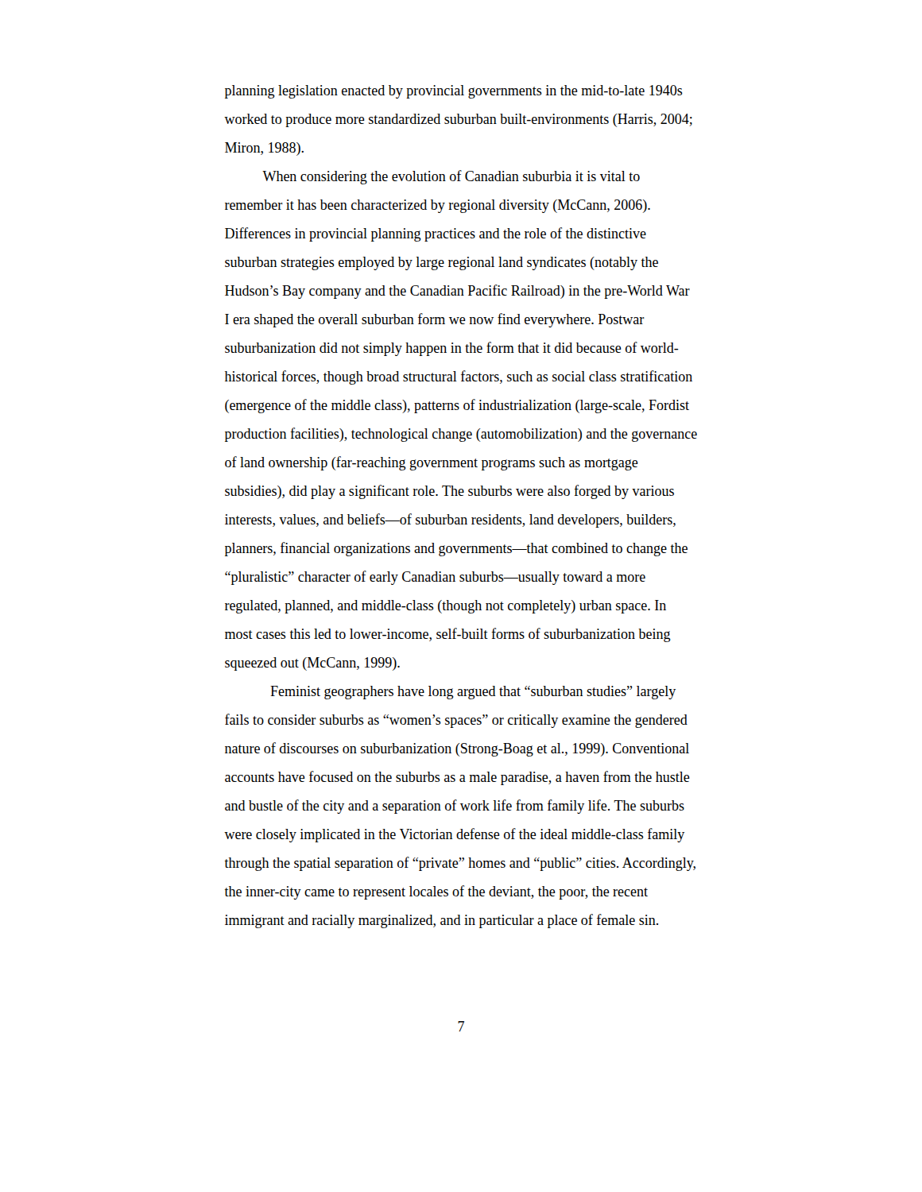planning legislation enacted by provincial governments in the mid-to-late 1940s worked to produce more standardized suburban built-environments (Harris, 2004; Miron, 1988).
When considering the evolution of Canadian suburbia it is vital to remember it has been characterized by regional diversity (McCann, 2006). Differences in provincial planning practices and the role of the distinctive suburban strategies employed by large regional land syndicates (notably the Hudson’s Bay company and the Canadian Pacific Railroad) in the pre-World War I era shaped the overall suburban form we now find everywhere. Postwar suburbanization did not simply happen in the form that it did because of world-historical forces, though broad structural factors, such as social class stratification (emergence of the middle class), patterns of industrialization (large-scale, Fordist production facilities), technological change (automobilization) and the governance of land ownership (far-reaching government programs such as mortgage subsidies), did play a significant role. The suburbs were also forged by various interests, values, and beliefs—of suburban residents, land developers, builders, planners, financial organizations and governments—that combined to change the “pluralistic” character of early Canadian suburbs—usually toward a more regulated, planned, and middle-class (though not completely) urban space. In most cases this led to lower-income, self-built forms of suburbanization being squeezed out (McCann, 1999).
Feminist geographers have long argued that “suburban studies” largely fails to consider suburbs as “women’s spaces” or critically examine the gendered nature of discourses on suburbanization (Strong-Boag et al., 1999). Conventional accounts have focused on the suburbs as a male paradise, a haven from the hustle and bustle of the city and a separation of work life from family life. The suburbs were closely implicated in the Victorian defense of the ideal middle-class family through the spatial separation of “private” homes and “public” cities. Accordingly, the inner-city came to represent locales of the deviant, the poor, the recent immigrant and racially marginalized, and in particular a place of female sin.
7